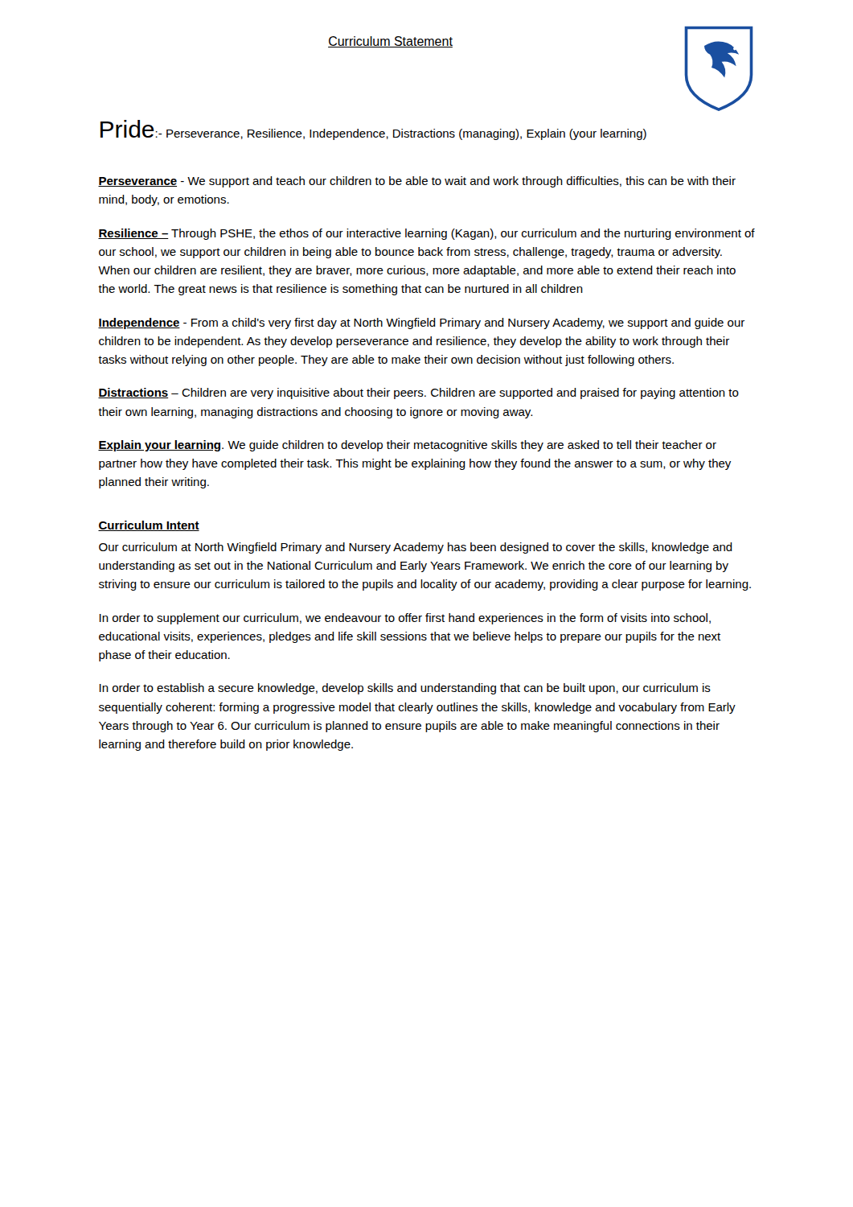Curriculum Statement
Pride:- Perseverance, Resilience, Independence, Distractions (managing), Explain (your learning)
Perseverance - We support and teach our children to be able to wait and work through difficulties, this can be with their mind, body, or emotions.
Resilience – Through PSHE, the ethos of our interactive learning (Kagan), our curriculum and the nurturing environment of our school, we support our children in being able to bounce back from stress, challenge, tragedy, trauma or adversity. When our children are resilient, they are braver, more curious, more adaptable, and more able to extend their reach into the world. The great news is that resilience is something that can be nurtured in all children
Independence - From a child's very first day at North Wingfield Primary and Nursery Academy, we support and guide our children to be independent. As they develop perseverance and resilience, they develop the ability to work through their tasks without relying on other people. They are able to make their own decision without just following others.
Distractions – Children are very inquisitive about their peers. Children are supported and praised for paying attention to their own learning, managing distractions and choosing to ignore or moving away.
Explain your learning. We guide children to develop their metacognitive skills they are asked to tell their teacher or partner how they have completed their task. This might be explaining how they found the answer to a sum, or why they planned their writing.
Curriculum Intent
Our curriculum at North Wingfield Primary and Nursery Academy has been designed to cover the skills, knowledge and understanding as set out in the National Curriculum and Early Years Framework. We enrich the core of our learning by striving to ensure our curriculum is tailored to the pupils and locality of our academy, providing a clear purpose for learning.
In order to supplement our curriculum, we endeavour to offer first hand experiences in the form of visits into school, educational visits, experiences, pledges and life skill sessions that we believe helps to prepare our pupils for the next phase of their education.
In order to establish a secure knowledge, develop skills and understanding that can be built upon, our curriculum is sequentially coherent: forming a progressive model that clearly outlines the skills, knowledge and vocabulary from Early Years through to Year 6. Our curriculum is planned to ensure pupils are able to make meaningful connections in their learning and therefore build on prior knowledge.